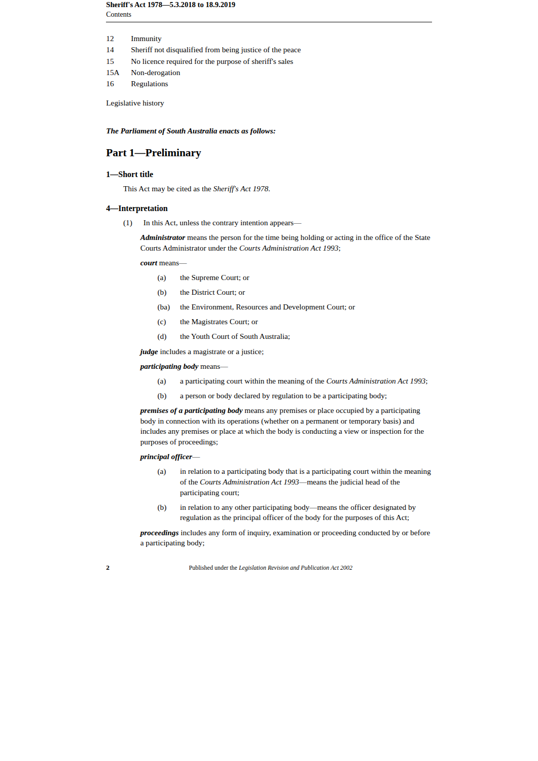Sheriff's Act 1978—5.3.2018 to 18.9.2019
Contents
| 12 | Immunity |
| 14 | Sheriff not disqualified from being justice of the peace |
| 15 | No licence required for the purpose of sheriff's sales |
| 15A | Non-derogation |
| 16 | Regulations |
Legislative history
The Parliament of South Australia enacts as follows:
Part 1—Preliminary
1—Short title
This Act may be cited as the Sheriff's Act 1978.
4—Interpretation
(1) In this Act, unless the contrary intention appears—
Administrator means the person for the time being holding or acting in the office of the State Courts Administrator under the Courts Administration Act 1993;
court means—
(a) the Supreme Court; or
(b) the District Court; or
(ba) the Environment, Resources and Development Court; or
(c) the Magistrates Court; or
(d) the Youth Court of South Australia;
judge includes a magistrate or a justice;
participating body means—
(a) a participating court within the meaning of the Courts Administration Act 1993;
(b) a person or body declared by regulation to be a participating body;
premises of a participating body means any premises or place occupied by a participating body in connection with its operations (whether on a permanent or temporary basis) and includes any premises or place at which the body is conducting a view or inspection for the purposes of proceedings;
principal officer—
(a) in relation to a participating body that is a participating court within the meaning of the Courts Administration Act 1993—means the judicial head of the participating court;
(b) in relation to any other participating body—means the officer designated by regulation as the principal officer of the body for the purposes of this Act;
proceedings includes any form of inquiry, examination or proceeding conducted by or before a participating body;
2 Published under the Legislation Revision and Publication Act 2002